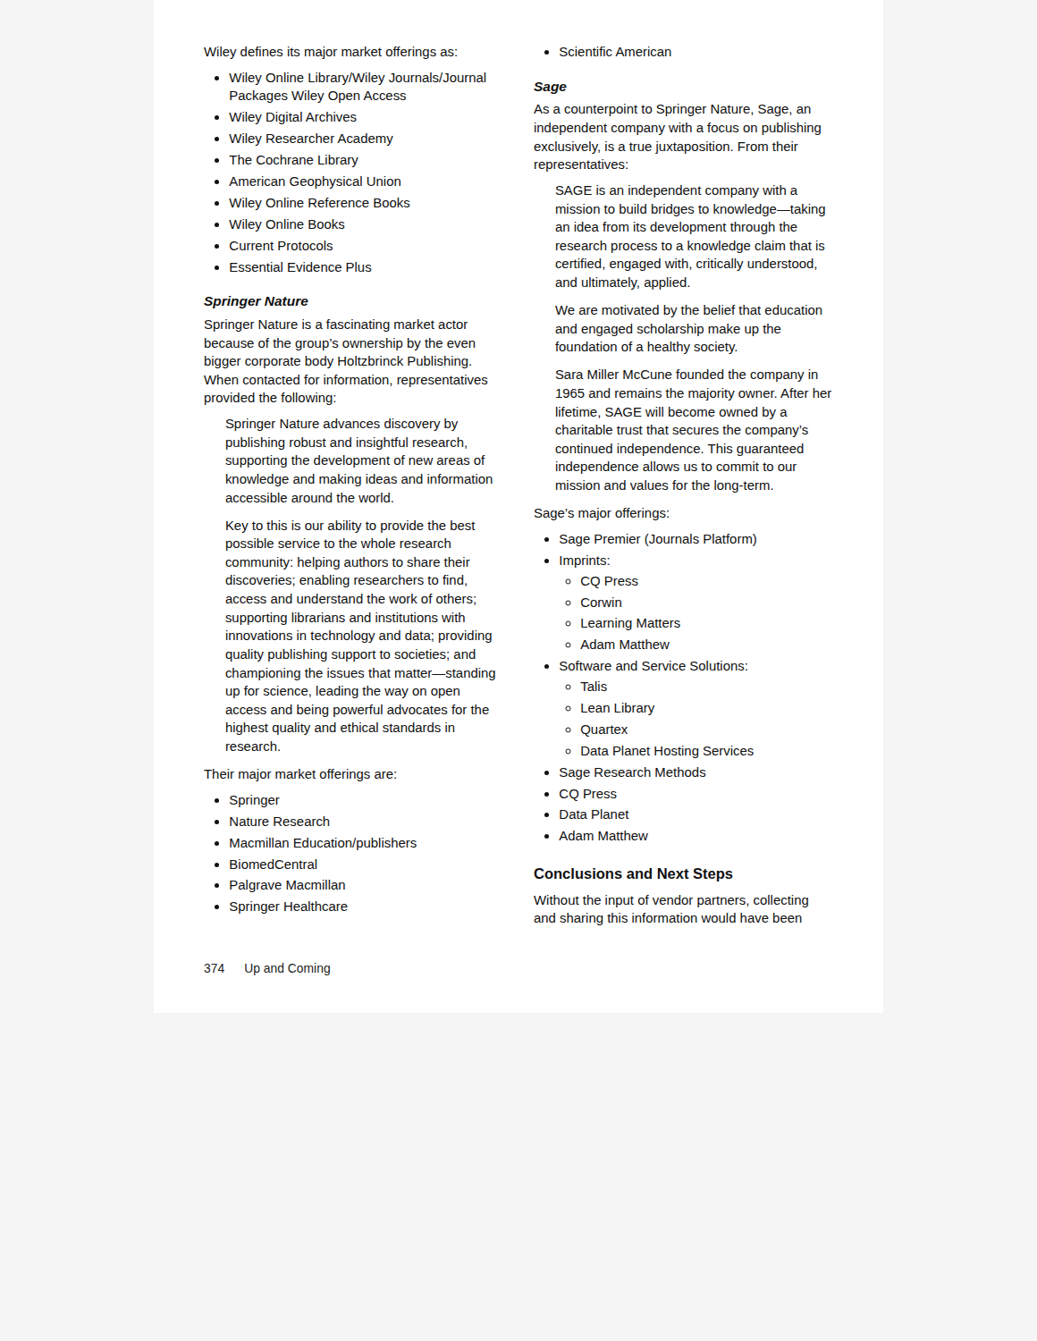Wiley defines its major market offerings as:
Wiley Online Library/Wiley Journals/Journal Packages Wiley Open Access
Wiley Digital Archives
Wiley Researcher Academy
The Cochrane Library
American Geophysical Union
Wiley Online Reference Books
Wiley Online Books
Current Protocols
Essential Evidence Plus
Springer Nature
Springer Nature is a fascinating market actor because of the group’s ownership by the even bigger corporate body Holtzbrinck Publishing. When contacted for information, representatives provided the following:
Springer Nature advances discovery by publishing robust and insightful research, supporting the development of new areas of knowledge and making ideas and information accessible around the world.
Key to this is our ability to provide the best possible service to the whole research community: helping authors to share their discoveries; enabling researchers to find, access and understand the work of others; supporting librarians and institutions with innovations in technology and data; providing quality publishing support to societies; and championing the issues that matter—standing up for science, leading the way on open access and being powerful advocates for the highest quality and ethical standards in research.
Their major market offerings are:
Springer
Nature Research
Macmillan Education/publishers
BiomedCentral
Palgrave Macmillan
Springer Healthcare
Scientific American
Sage
As a counterpoint to Springer Nature, Sage, an independent company with a focus on publishing exclusively, is a true juxtaposition. From their representatives:
SAGE is an independent company with a mission to build bridges to knowledge—taking an idea from its development through the research process to a knowledge claim that is certified, engaged with, critically understood, and ultimately, applied.
We are motivated by the belief that education and engaged scholarship make up the foundation of a healthy society.
Sara Miller McCune founded the company in 1965 and remains the majority owner. After her lifetime, SAGE will become owned by a charitable trust that secures the company’s continued independence. This guaranteed independence allows us to commit to our mission and values for the long-term.
Sage’s major offerings:
Sage Premier (Journals Platform)
Imprints:
CQ Press
Corwin
Learning Matters
Adam Matthew
Software and Service Solutions:
Talis
Lean Library
Quartex
Data Planet Hosting Services
Sage Research Methods
CQ Press
Data Planet
Adam Matthew
Conclusions and Next Steps
Without the input of vendor partners, collecting and sharing this information would have been
374 Up and Coming